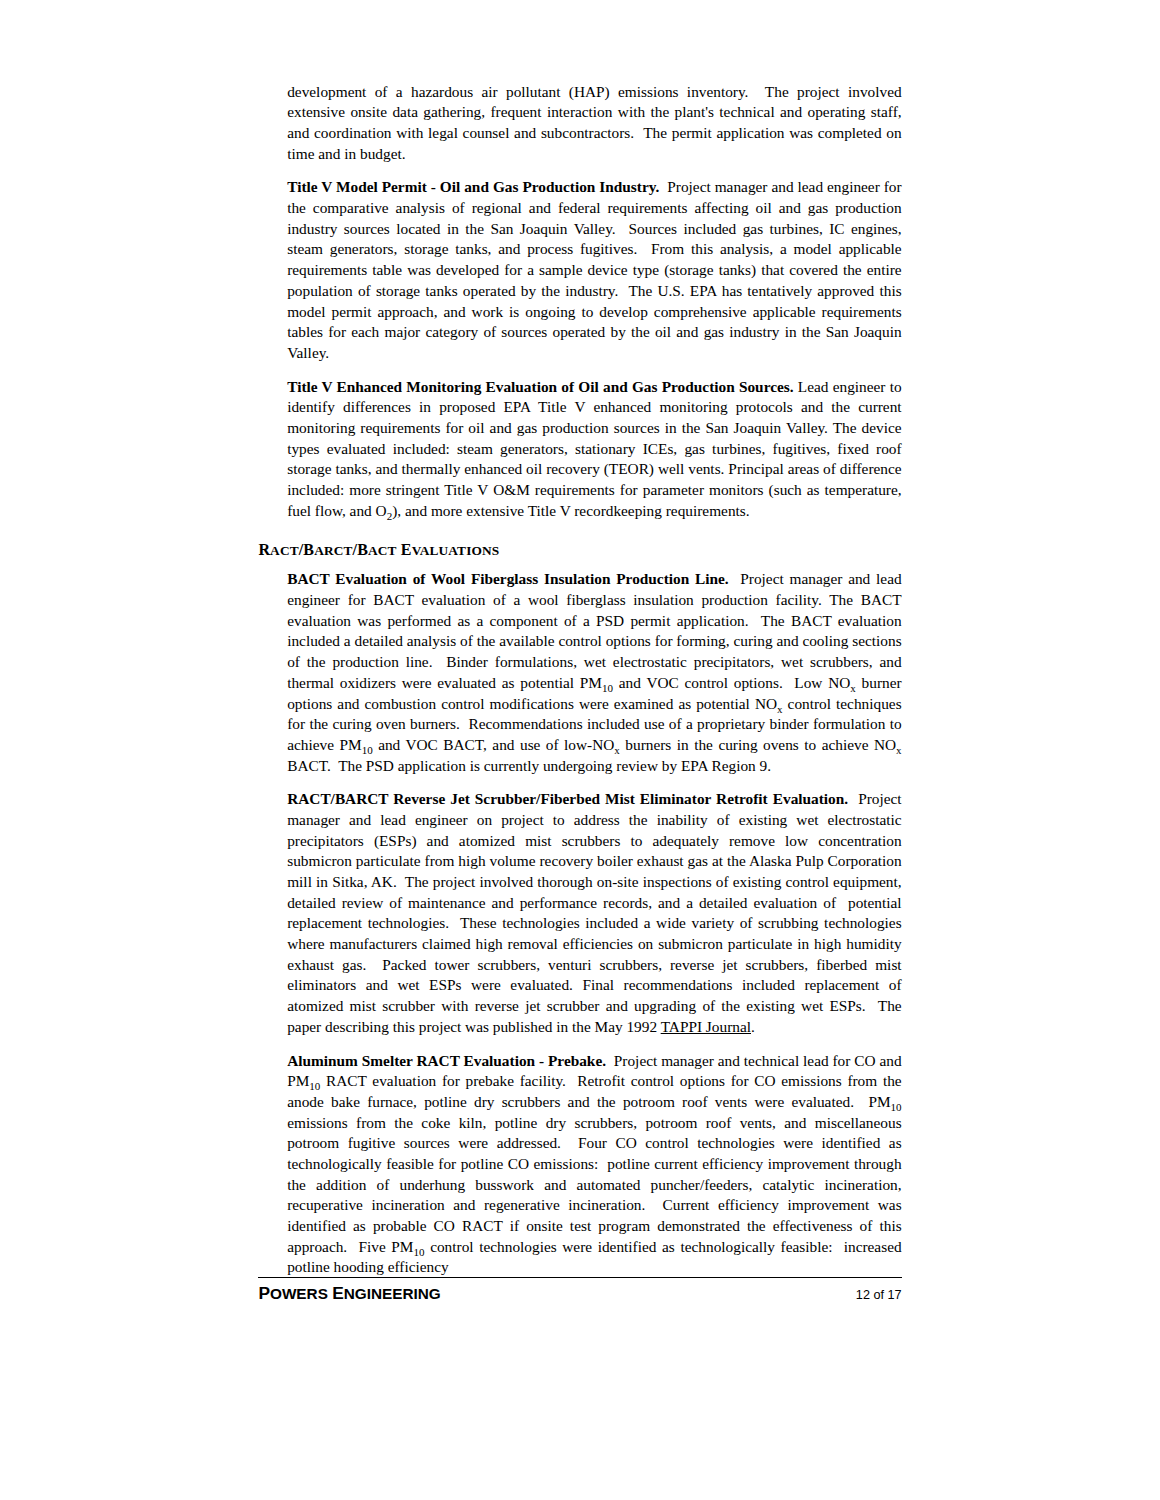development of a hazardous air pollutant (HAP) emissions inventory. The project involved extensive onsite data gathering, frequent interaction with the plant's technical and operating staff, and coordination with legal counsel and subcontractors. The permit application was completed on time and in budget.
Title V Model Permit - Oil and Gas Production Industry. Project manager and lead engineer for the comparative analysis of regional and federal requirements affecting oil and gas production industry sources located in the San Joaquin Valley. Sources included gas turbines, IC engines, steam generators, storage tanks, and process fugitives. From this analysis, a model applicable requirements table was developed for a sample device type (storage tanks) that covered the entire population of storage tanks operated by the industry. The U.S. EPA has tentatively approved this model permit approach, and work is ongoing to develop comprehensive applicable requirements tables for each major category of sources operated by the oil and gas industry in the San Joaquin Valley.
Title V Enhanced Monitoring Evaluation of Oil and Gas Production Sources. Lead engineer to identify differences in proposed EPA Title V enhanced monitoring protocols and the current monitoring requirements for oil and gas production sources in the San Joaquin Valley. The device types evaluated included: steam generators, stationary ICEs, gas turbines, fugitives, fixed roof storage tanks, and thermally enhanced oil recovery (TEOR) well vents. Principal areas of difference included: more stringent Title V O&M requirements for parameter monitors (such as temperature, fuel flow, and O2), and more extensive Title V recordkeeping requirements.
RACT/BARCT/BACT EVALUATIONS
BACT Evaluation of Wool Fiberglass Insulation Production Line. Project manager and lead engineer for BACT evaluation of a wool fiberglass insulation production facility. The BACT evaluation was performed as a component of a PSD permit application. The BACT evaluation included a detailed analysis of the available control options for forming, curing and cooling sections of the production line. Binder formulations, wet electrostatic precipitators, wet scrubbers, and thermal oxidizers were evaluated as potential PM10 and VOC control options. Low NOx burner options and combustion control modifications were examined as potential NOx control techniques for the curing oven burners. Recommendations included use of a proprietary binder formulation to achieve PM10 and VOC BACT, and use of low-NOx burners in the curing ovens to achieve NOx BACT. The PSD application is currently undergoing review by EPA Region 9.
RACT/BARCT Reverse Jet Scrubber/Fiberbed Mist Eliminator Retrofit Evaluation. Project manager and lead engineer on project to address the inability of existing wet electrostatic precipitators (ESPs) and atomized mist scrubbers to adequately remove low concentration submicron particulate from high volume recovery boiler exhaust gas at the Alaska Pulp Corporation mill in Sitka, AK. The project involved thorough on-site inspections of existing control equipment, detailed review of maintenance and performance records, and a detailed evaluation of potential replacement technologies. These technologies included a wide variety of scrubbing technologies where manufacturers claimed high removal efficiencies on submicron particulate in high humidity exhaust gas. Packed tower scrubbers, venturi scrubbers, reverse jet scrubbers, fiberbed mist eliminators and wet ESPs were evaluated. Final recommendations included replacement of atomized mist scrubber with reverse jet scrubber and upgrading of the existing wet ESPs. The paper describing this project was published in the May 1992 TAPPI Journal.
Aluminum Smelter RACT Evaluation - Prebake. Project manager and technical lead for CO and PM10 RACT evaluation for prebake facility. Retrofit control options for CO emissions from the anode bake furnace, potline dry scrubbers and the potroom roof vents were evaluated. PM10 emissions from the coke kiln, potline dry scrubbers, potroom roof vents, and miscellaneous potroom fugitive sources were addressed. Four CO control technologies were identified as technologically feasible for potline CO emissions: potline current efficiency improvement through the addition of underhung busswork and automated puncher/feeders, catalytic incineration, recuperative incineration and regenerative incineration. Current efficiency improvement was identified as probable CO RACT if onsite test program demonstrated the effectiveness of this approach. Five PM10 control technologies were identified as technologically feasible: increased potline hooding efficiency
POWERS ENGINEERING 12 of 17